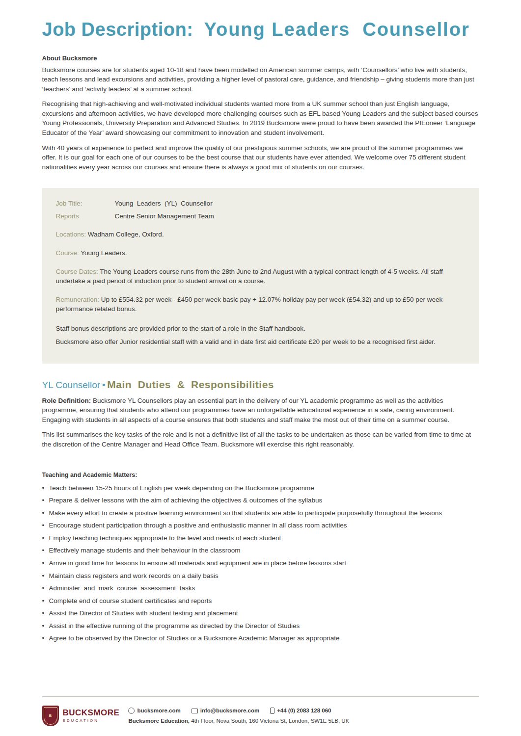Job Description: Young Leaders Counsellor
About Bucksmore
Bucksmore courses are for students aged 10-18 and have been modelled on American summer camps, with ‘Counsellors’ who live with students, teach lessons and lead excursions and activities, providing a higher level of pastoral care, guidance, and friendship – giving students more than just ‘teachers’ and ‘activity leaders’ at a summer school.
Recognising that high-achieving and well-motivated individual students wanted more from a UK summer school than just English language, excursions and afternoon activities, we have developed more challenging courses such as EFL based Young Leaders and the subject based courses Young Professionals, University Preparation and Advanced Studies. In 2019 Bucksmore were proud to have been awarded the PIEoneer ‘Language Educator of the Year’ award showcasing our commitment to innovation and student involvement.
With 40 years of experience to perfect and improve the quality of our prestigious summer schools, we are proud of the summer programmes we offer. It is our goal for each one of our courses to be the best course that our students have ever attended. We welcome over 75 different student nationalities every year across our courses and ensure there is always a good mix of students on our courses.
Job Title:
Young Leaders (YL) Counsellor
Reports
Centre Senior Management Team
Locations: Wadham College, Oxford.
Course: Young Leaders.
Course Dates: The Young Leaders course runs from the 28th June to 2nd August with a typical contract length of 4-5 weeks. All staff undertake a paid period of induction prior to student arrival on a course.
Remuneration: Up to £554.32 per week - £450 per week basic pay + 12.07% holiday pay per week (£54.32) and up to £50 per week performance related bonus.
Staff bonus descriptions are provided prior to the start of a role in the Staff handbook.
Bucksmore also offer Junior residential staff with a valid and in date first aid certificate £20 per week to be a recognised first aider.
YL Counsellor • Main Duties & Responsibilities
Role Definition: Bucksmore YL Counsellors play an essential part in the delivery of our YL academic programme as well as the activities programme, ensuring that students who attend our programmes have an unforgettable educational experience in a safe, caring environment. Engaging with students in all aspects of a course ensures that both students and staff make the most out of their time on a summer course.
This list summarises the key tasks of the role and is not a definitive list of all the tasks to be undertaken as those can be varied from time to time at the discretion of the Centre Manager and Head Office Team. Bucksmore will exercise this right reasonably.
Teaching and Academic Matters:
Teach between 15-25 hours of English per week depending on the Bucksmore programme
Prepare & deliver lessons with the aim of achieving the objectives & outcomes of the syllabus
Make every effort to create a positive learning environment so that students are able to participate purposefully throughout the lessons
Encourage student participation through a positive and enthusiastic manner in all class room activities
Employ teaching techniques appropriate to the level and needs of each student
Effectively manage students and their behaviour in the classroom
Arrive in good time for lessons to ensure all materials and equipment are in place before lessons start
Maintain class registers and work records on a daily basis
Administer and mark course assessment tasks
Complete end of course student certificates and reports
Assist the Director of Studies with student testing and placement
Assist in the effective running of the programme as directed by the Director of Studies
Agree to be observed by the Director of Studies or a Bucksmore Academic Manager as appropriate
B
BUCKSMORE
EDUCATION
bucksmore.com info@bucksmore.com +44 (0) 2083 128 060
Bucksmore Education, 4th Floor, Nova South, 160 Victoria St, London, SW1E 5LB, UK